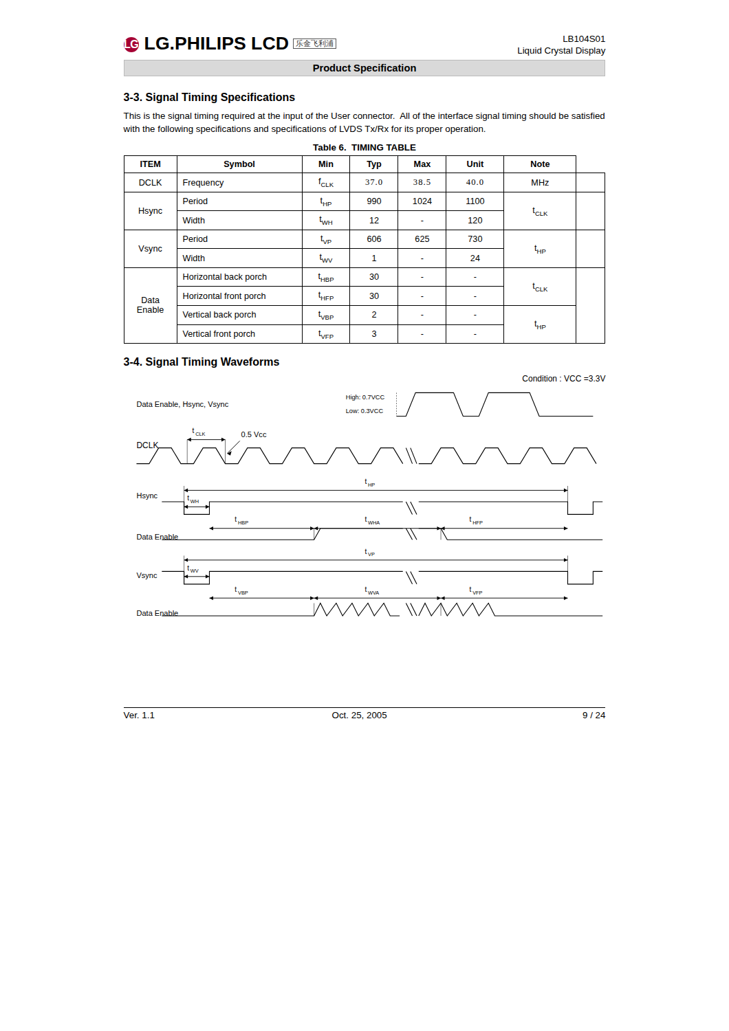LG LG.PHILIPS LCD 乐金飞利浦
LB104S01
Liquid Crystal Display
Product Specification
3-3. Signal Timing Specifications
This is the signal timing required at the input of the User connector. All of the interface signal timing should be satisfied with the following specifications and specifications of LVDS Tx/Rx for its proper operation.
Table 6. TIMING TABLE
| ITEM | Symbol | Min | Typ | Max | Unit | Note |
| --- | --- | --- | --- | --- | --- | --- |
| DCLK | Frequency | f CLK | 37.0 | 38.5 | 40.0 | MHz | |
| Hsync | Period | t HP | 990 | 1024 | 1100 | t CLK | |
| Width | t WH | 12 | - | 120 |
| Vsync | Period | t VP | 606 | 625 | 730 | t HP | |
| Width | t WV | 1 | - | 24 |
| Data Enable | Horizontal back porch | t HBP | 30 | - | - | t CLK | |
| Horizontal front porch | t HFP | 30 | - | - |
| Vertical back porch | t VBP | 2 | - | - | t HP |
| Vertical front porch | t VFP | 3 | - | - |
3-4. Signal Timing Waveforms
Condition : VCC =3.3V
Data Enable, Hsync, Vsync High: 0.7VCC Low: 0.3VCC DCLK t CLK 0.5 Vcc Hsync t HP t WH t HBP t WHA t HFP Data Enable t VP t WV Vsync t VBP t WVA t VFP Data Enable
Ver. 1.1
Oct. 25, 2005
9 / 24